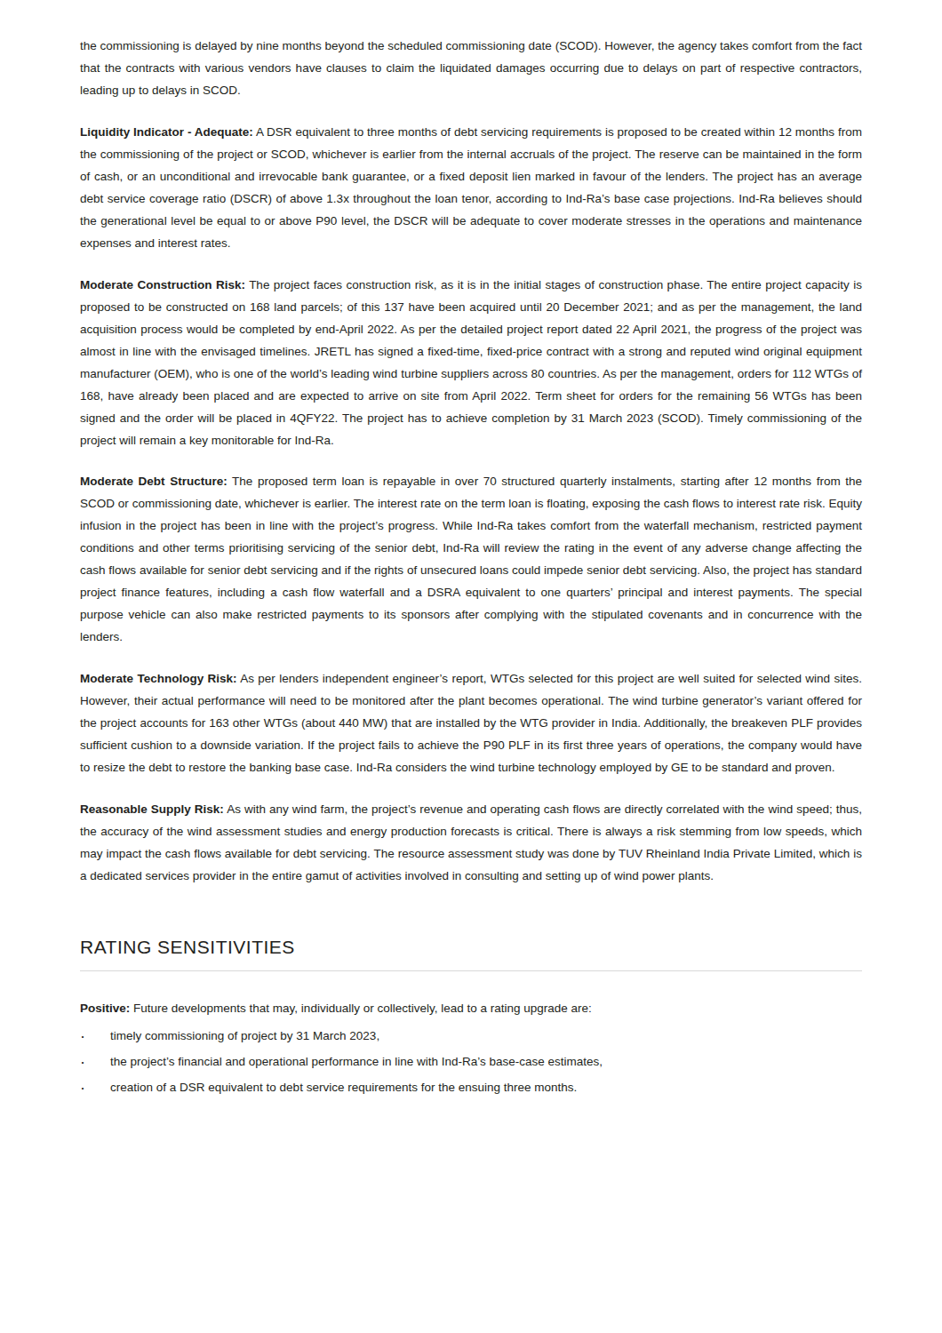the commissioning is delayed by nine months beyond the scheduled commissioning date (SCOD). However, the agency takes comfort from the fact that the contracts with various vendors have clauses to claim the liquidated damages occurring due to delays on part of respective contractors, leading up to delays in SCOD.
Liquidity Indicator - Adequate: A DSR equivalent to three months of debt servicing requirements is proposed to be created within 12 months from the commissioning of the project or SCOD, whichever is earlier from the internal accruals of the project. The reserve can be maintained in the form of cash, or an unconditional and irrevocable bank guarantee, or a fixed deposit lien marked in favour of the lenders. The project has an average debt service coverage ratio (DSCR) of above 1.3x throughout the loan tenor, according to Ind-Ra’s base case projections. Ind-Ra believes should the generational level be equal to or above P90 level, the DSCR will be adequate to cover moderate stresses in the operations and maintenance expenses and interest rates.
Moderate Construction Risk: The project faces construction risk, as it is in the initial stages of construction phase. The entire project capacity is proposed to be constructed on 168 land parcels; of this 137 have been acquired until 20 December 2021; and as per the management, the land acquisition process would be completed by end-April 2022. As per the detailed project report dated 22 April 2021, the progress of the project was almost in line with the envisaged timelines. JRETL has signed a fixed-time, fixed-price contract with a strong and reputed wind original equipment manufacturer (OEM), who is one of the world’s leading wind turbine suppliers across 80 countries. As per the management, orders for 112 WTGs of 168, have already been placed and are expected to arrive on site from April 2022. Term sheet for orders for the remaining 56 WTGs has been signed and the order will be placed in 4QFY22. The project has to achieve completion by 31 March 2023 (SCOD). Timely commissioning of the project will remain a key monitorable for Ind-Ra.
Moderate Debt Structure: The proposed term loan is repayable in over 70 structured quarterly instalments, starting after 12 months from the SCOD or commissioning date, whichever is earlier. The interest rate on the term loan is floating, exposing the cash flows to interest rate risk. Equity infusion in the project has been in line with the project’s progress. While Ind-Ra takes comfort from the waterfall mechanism, restricted payment conditions and other terms prioritising servicing of the senior debt, Ind-Ra will review the rating in the event of any adverse change affecting the cash flows available for senior debt servicing and if the rights of unsecured loans could impede senior debt servicing. Also, the project has standard project finance features, including a cash flow waterfall and a DSRA equivalent to one quarters’ principal and interest payments. The special purpose vehicle can also make restricted payments to its sponsors after complying with the stipulated covenants and in concurrence with the lenders.
Moderate Technology Risk: As per lenders independent engineer’s report, WTGs selected for this project are well suited for selected wind sites. However, their actual performance will need to be monitored after the plant becomes operational. The wind turbine generator’s variant offered for the project accounts for 163 other WTGs (about 440 MW) that are installed by the WTG provider in India. Additionally, the breakeven PLF provides sufficient cushion to a downside variation. If the project fails to achieve the P90 PLF in its first three years of operations, the company would have to resize the debt to restore the banking base case. Ind-Ra considers the wind turbine technology employed by GE to be standard and proven.
Reasonable Supply Risk: As with any wind farm, the project’s revenue and operating cash flows are directly correlated with the wind speed; thus, the accuracy of the wind assessment studies and energy production forecasts is critical. There is always a risk stemming from low speeds, which may impact the cash flows available for debt servicing. The resource assessment study was done by TUV Rheinland India Private Limited, which is a dedicated services provider in the entire gamut of activities involved in consulting and setting up of wind power plants.
RATING SENSITIVITIES
Positive: Future developments that may, individually or collectively, lead to a rating upgrade are:
timely commissioning of project by 31 March 2023,
the project’s financial and operational performance in line with Ind-Ra’s base-case estimates,
creation of a DSR equivalent to debt service requirements for the ensuing three months.